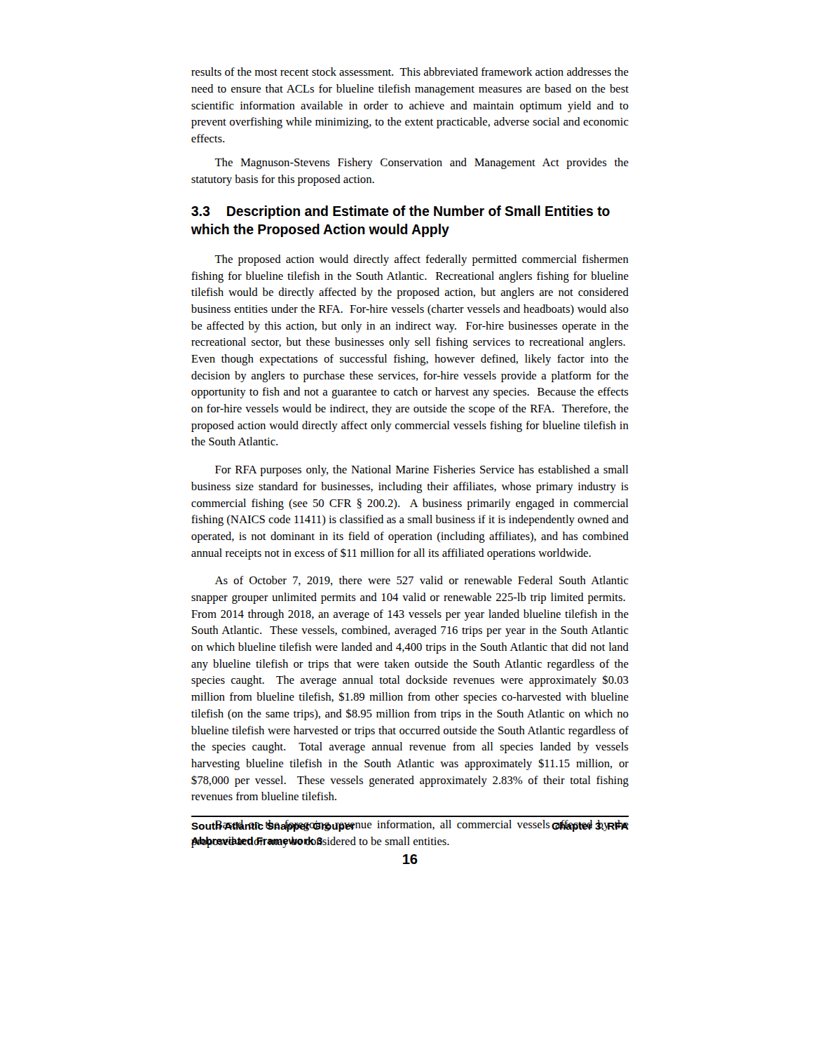results of the most recent stock assessment. This abbreviated framework action addresses the need to ensure that ACLs for blueline tilefish management measures are based on the best scientific information available in order to achieve and maintain optimum yield and to prevent overfishing while minimizing, to the extent practicable, adverse social and economic effects.
The Magnuson-Stevens Fishery Conservation and Management Act provides the statutory basis for this proposed action.
3.3 Description and Estimate of the Number of Small Entities to which the Proposed Action would Apply
The proposed action would directly affect federally permitted commercial fishermen fishing for blueline tilefish in the South Atlantic. Recreational anglers fishing for blueline tilefish would be directly affected by the proposed action, but anglers are not considered business entities under the RFA. For-hire vessels (charter vessels and headboats) would also be affected by this action, but only in an indirect way. For-hire businesses operate in the recreational sector, but these businesses only sell fishing services to recreational anglers. Even though expectations of successful fishing, however defined, likely factor into the decision by anglers to purchase these services, for-hire vessels provide a platform for the opportunity to fish and not a guarantee to catch or harvest any species. Because the effects on for-hire vessels would be indirect, they are outside the scope of the RFA. Therefore, the proposed action would directly affect only commercial vessels fishing for blueline tilefish in the South Atlantic.
For RFA purposes only, the National Marine Fisheries Service has established a small business size standard for businesses, including their affiliates, whose primary industry is commercial fishing (see 50 CFR § 200.2). A business primarily engaged in commercial fishing (NAICS code 11411) is classified as a small business if it is independently owned and operated, is not dominant in its field of operation (including affiliates), and has combined annual receipts not in excess of $11 million for all its affiliated operations worldwide.
As of October 7, 2019, there were 527 valid or renewable Federal South Atlantic snapper grouper unlimited permits and 104 valid or renewable 225-lb trip limited permits. From 2014 through 2018, an average of 143 vessels per year landed blueline tilefish in the South Atlantic. These vessels, combined, averaged 716 trips per year in the South Atlantic on which blueline tilefish were landed and 4,400 trips in the South Atlantic that did not land any blueline tilefish or trips that were taken outside the South Atlantic regardless of the species caught. The average annual total dockside revenues were approximately $0.03 million from blueline tilefish, $1.89 million from other species co-harvested with blueline tilefish (on the same trips), and $8.95 million from trips in the South Atlantic on which no blueline tilefish were harvested or trips that occurred outside the South Atlantic regardless of the species caught. Total average annual revenue from all species landed by vessels harvesting blueline tilefish in the South Atlantic was approximately $11.15 million, or $78,000 per vessel. These vessels generated approximately 2.83% of their total fishing revenues from blueline tilefish.
Based on the foregoing revenue information, all commercial vessels affected by the proposed action may be considered to be small entities.
South Atlantic Snapper Grouper
Abbreviated Framework 3
Chapter 3. RFA
16